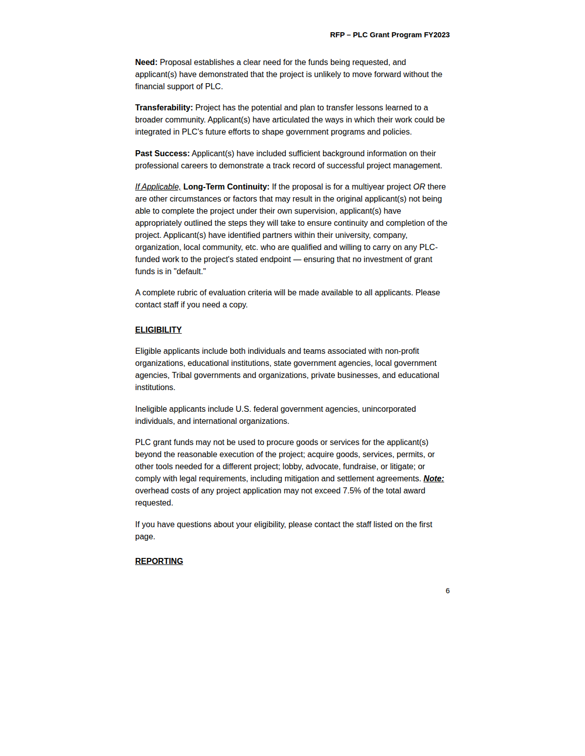RFP – PLC Grant Program FY2023
Need: Proposal establishes a clear need for the funds being requested, and applicant(s) have demonstrated that the project is unlikely to move forward without the financial support of PLC.
Transferability: Project has the potential and plan to transfer lessons learned to a broader community. Applicant(s) have articulated the ways in which their work could be integrated in PLC's future efforts to shape government programs and policies.
Past Success: Applicant(s) have included sufficient background information on their professional careers to demonstrate a track record of successful project management.
If Applicable, Long-Term Continuity: If the proposal is for a multiyear project OR there are other circumstances or factors that may result in the original applicant(s) not being able to complete the project under their own supervision, applicant(s) have appropriately outlined the steps they will take to ensure continuity and completion of the project. Applicant(s) have identified partners within their university, company, organization, local community, etc. who are qualified and willing to carry on any PLC-funded work to the project's stated endpoint — ensuring that no investment of grant funds is in "default."
A complete rubric of evaluation criteria will be made available to all applicants. Please contact staff if you need a copy.
ELIGIBILITY
Eligible applicants include both individuals and teams associated with non-profit organizations, educational institutions, state government agencies, local government agencies, Tribal governments and organizations, private businesses, and educational institutions.
Ineligible applicants include U.S. federal government agencies, unincorporated individuals, and international organizations.
PLC grant funds may not be used to procure goods or services for the applicant(s) beyond the reasonable execution of the project; acquire goods, services, permits, or other tools needed for a different project; lobby, advocate, fundraise, or litigate; or comply with legal requirements, including mitigation and settlement agreements. Note: overhead costs of any project application may not exceed 7.5% of the total award requested.
If you have questions about your eligibility, please contact the staff listed on the first page.
REPORTING
6